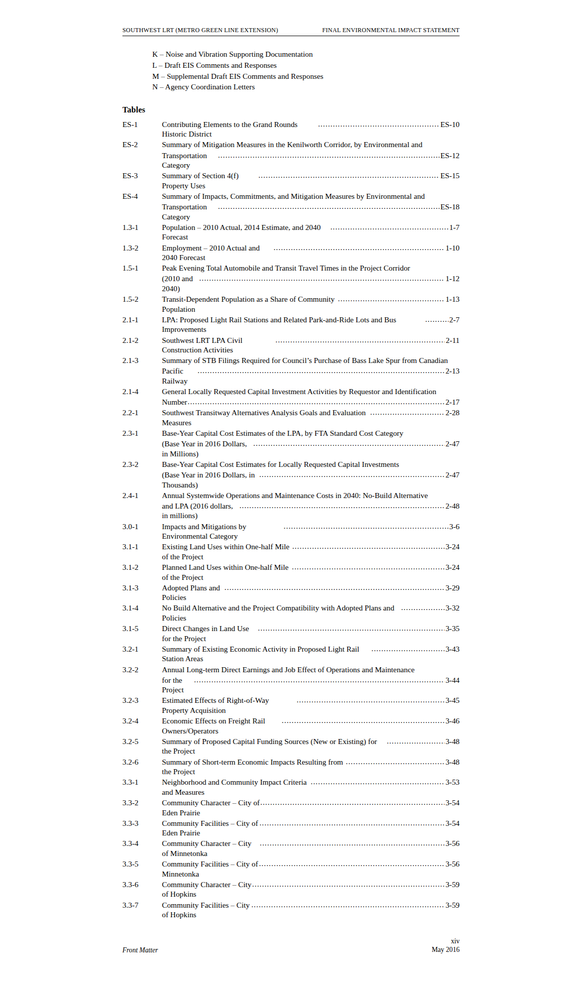Southwest LRT (Metro Green Line Extension)
Final Environmental Impact Statement
K – Noise and Vibration Supporting Documentation
L – Draft EIS Comments and Responses
M – Supplemental Draft EIS Comments and Responses
N – Agency Coordination Letters
Tables
| ES-1 | Contributing Elements to the Grand Rounds Historic District ........................................................... ES-10 |
| ES-2 | Summary of Mitigation Measures in the Kenilworth Corridor, by Environmental and Transportation Category ......................................................................................................................... ES-12 |
| ES-3 | Summary of Section 4(f) Property Uses ............................................................................................. ES-15 |
| ES-4 | Summary of Impacts, Commitments, and Mitigation Measures by Environmental and Transportation Category ......................................................................................................................... ES-18 |
| 1.3-1 | Population – 2010 Actual, 2014 Estimate, and 2040 Forecast ..................................................... 1-7 |
| 1.3-2 | Employment – 2010 Actual and 2040 Forecast ......................................................................................... 1-10 |
| 1.5-1 | Peak Evening Total Automobile and Transit Travel Times in the Project Corridor (2010 and 2040) ......................................................................................................................................... 1-12 |
| 1.5-2 | Transit-Dependent Population as a Share of Community Population ................................................... 1-13 |
| 2.1-1 | LPA: Proposed Light Rail Stations and Related Park-and-Ride Lots and Bus Improvements .......... 2-7 |
| 2.1-2 | Southwest LRT LPA Civil Construction Activities ............................................................................................. 2-11 |
| 2.1-3 | Summary of STB Filings Required for Council’s Purchase of Bass Lake Spur from Canadian Pacific Railway ........................................................................................................................................... 2-13 |
| 2.1-4 | General Locally Requested Capital Investment Activities by Requestor and Identification Number ......................................................................................................................................................... 2-17 |
| 2.2-1 | Southwest Transitway Alternatives Analysis Goals and Evaluation Measures .................................. 2-28 |
| 2.3-1 | Base-Year Capital Cost Estimates of the LPA, by FTA Standard Cost Category (Base Year in 2016 Dollars, in Millions) ......................................................................................................... 2-47 |
| 2.3-2 | Base-Year Capital Cost Estimates for Locally Requested Capital Investments (Base Year in 2016 Dollars, in Thousands) ..................................................................................................... 2-47 |
| 2.4-1 | Annual Systemwide Operations and Maintenance Costs in 2040: No-Build Alternative and LPA (2016 dollars, in millions) ..................................................................................................................... 2-48 |
| 3.0-1 | Impacts and Mitigations by Environmental Category ......................................................................................... 3-6 |
| 3.1-1 | Existing Land Uses within One-half Mile of the Project ................................................................................. 3-24 |
| 3.1-2 | Planned Land Uses within One-half Mile of the Project ................................................................................. 3-24 |
| 3.1-3 | Adopted Plans and Policies ......................................................................................................................... 3-29 |
| 3.1-4 | No Build Alternative and the Project Compatibility with Adopted Plans and Policies ................... 3-32 |
| 3.1-5 | Direct Changes in Land Use for the Project ......................................................................................................... 3-35 |
| 3.2-1 | Summary of Existing Economic Activity in Proposed Light Rail Station Areas .................................. 3-43 |
| 3.2-2 | Annual Long-term Direct Earnings and Job Effect of Operations and Maintenance for the Project ............................................................................................................................................. 3-44 |
| 3.2-3 | Estimated Effects of Right-of-Way Property Acquisition ............................................................................. 3-45 |
| 3.2-4 | Economic Effects on Freight Rail Owners/Operators ......................................................................................... 3-46 |
| 3.2-5 | Summary of Proposed Capital Funding Sources (New or Existing) for the Project .......................... 3-48 |
| 3.2-6 | Summary of Short-term Economic Impacts Resulting from the Project ............................................... 3-48 |
| 3.3-1 | Neighborhood and Community Impact Criteria and Measures ..................................................................... 3-53 |
| 3.3-2 | Community Character – City of Eden Prairie ......................................................................................................... 3-54 |
| 3.3-3 | Community Facilities – City of Eden Prairie ......................................................................................................... 3-54 |
| 3.3-4 | Community Character – City of Minnetonka ......................................................................................................... 3-56 |
| 3.3-5 | Community Facilities – City of Minnetonka ......................................................................................................... 3-56 |
| 3.3-6 | Community Character – City of Hopkins ............................................................................................................. 3-59 |
| 3.3-7 | Community Facilities – City of Hopkins ............................................................................................................. 3-59 |
Front Matter
xiv
May 2016